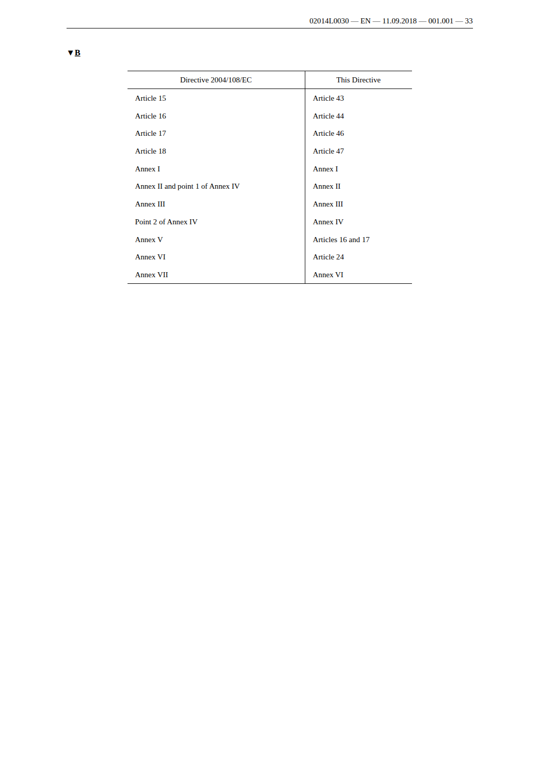02014L0030 — EN — 11.09.2018 — 001.001 — 33
▼B
| Directive 2004/108/EC | This Directive |
| --- | --- |
| Article 15 | Article 43 |
| Article 16 | Article 44 |
| Article 17 | Article 46 |
| Article 18 | Article 47 |
| Annex I | Annex I |
| Annex II and point 1 of Annex IV | Annex II |
| Annex III | Annex III |
| Point 2 of Annex IV | Annex IV |
| Annex V | Articles 16 and 17 |
| Annex VI | Article 24 |
| Annex VII | Annex VI |